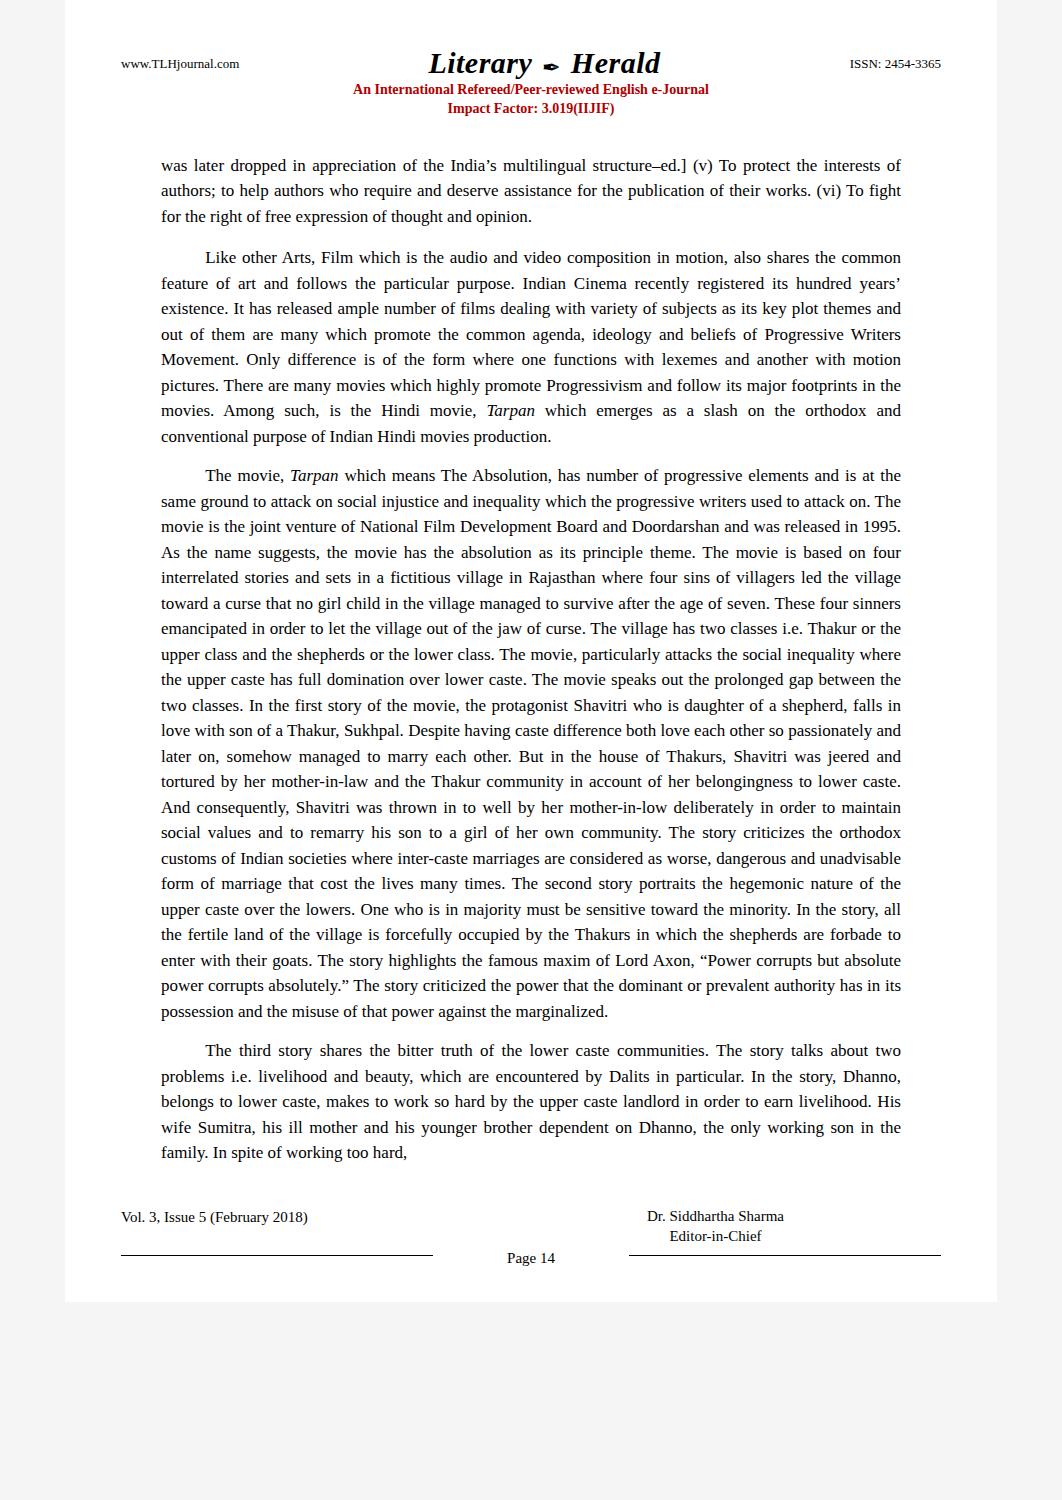www.TLHjournal.com
Literary ✒ Herald
ISSN: 2454-3365
An International Refereed/Peer-reviewed English e-Journal
Impact Factor: 3.019(IIJIF)
was later dropped in appreciation of the India’s multilingual structure–ed.] (v) To protect the interests of authors; to help authors who require and deserve assistance for the publication of their works. (vi) To fight for the right of free expression of thought and opinion.
Like other Arts, Film which is the audio and video composition in motion, also shares the common feature of art and follows the particular purpose. Indian Cinema recently registered its hundred years’ existence. It has released ample number of films dealing with variety of subjects as its key plot themes and out of them are many which promote the common agenda, ideology and beliefs of Progressive Writers Movement. Only difference is of the form where one functions with lexemes and another with motion pictures. There are many movies which highly promote Progressivism and follow its major footprints in the movies. Among such, is the Hindi movie, Tarpan which emerges as a slash on the orthodox and conventional purpose of Indian Hindi movies production.
The movie, Tarpan which means The Absolution, has number of progressive elements and is at the same ground to attack on social injustice and inequality which the progressive writers used to attack on. The movie is the joint venture of National Film Development Board and Doordarshan and was released in 1995. As the name suggests, the movie has the absolution as its principle theme. The movie is based on four interrelated stories and sets in a fictitious village in Rajasthan where four sins of villagers led the village toward a curse that no girl child in the village managed to survive after the age of seven. These four sinners emancipated in order to let the village out of the jaw of curse. The village has two classes i.e. Thakur or the upper class and the shepherds or the lower class. The movie, particularly attacks the social inequality where the upper caste has full domination over lower caste. The movie speaks out the prolonged gap between the two classes. In the first story of the movie, the protagonist Shavitri who is daughter of a shepherd, falls in love with son of a Thakur, Sukhpal. Despite having caste difference both love each other so passionately and later on, somehow managed to marry each other. But in the house of Thakurs, Shavitri was jeered and tortured by her mother-in-law and the Thakur community in account of her belongingness to lower caste. And consequently, Shavitri was thrown in to well by her mother-in-low deliberately in order to maintain social values and to remarry his son to a girl of her own community. The story criticizes the orthodox customs of Indian societies where inter-caste marriages are considered as worse, dangerous and unadvisable form of marriage that cost the lives many times. The second story portraits the hegemonic nature of the upper caste over the lowers. One who is in majority must be sensitive toward the minority. In the story, all the fertile land of the village is forcefully occupied by the Thakurs in which the shepherds are forbade to enter with their goats. The story highlights the famous maxim of Lord Axon, “Power corrupts but absolute power corrupts absolutely.” The story criticized the power that the dominant or prevalent authority has in its possession and the misuse of that power against the marginalized.
The third story shares the bitter truth of the lower caste communities. The story talks about two problems i.e. livelihood and beauty, which are encountered by Dalits in particular. In the story, Dhanno, belongs to lower caste, makes to work so hard by the upper caste landlord in order to earn livelihood. His wife Sumitra, his ill mother and his younger brother dependent on Dhanno, the only working son in the family. In spite of working too hard,
Vol. 3, Issue 5 (February 2018)
Dr. Siddhartha Sharma
Editor-in-Chief
Page 14